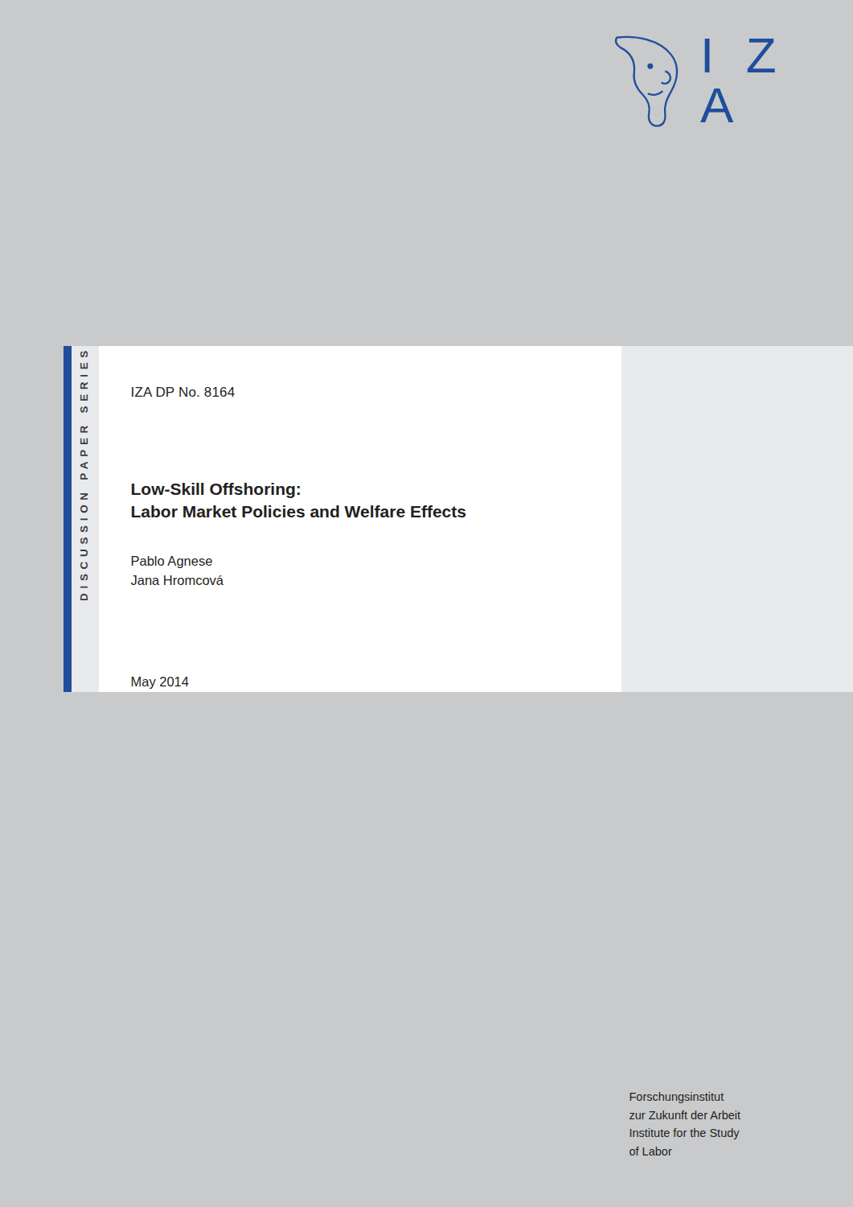I Z A
Discussion Paper Series
IZA DP No. 8164
Low-Skill Offshoring:
Labor Market Policies and Welfare Effects
Pablo Agnese
Jana Hromcová
May 2014
Forschungsinstitut
zur Zukunft der Arbeit
Institute for the Study
of Labor